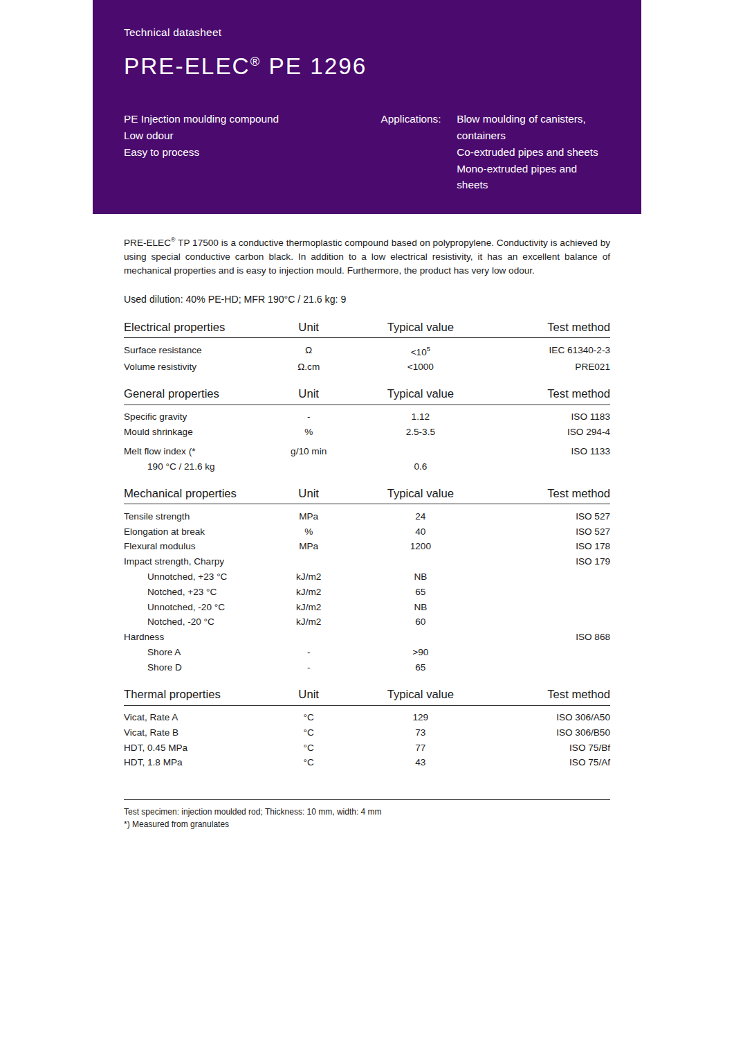Technical datasheet
PREMIX
PRE-ELEC® PE 1296
PE Injection moulding compound
Low odour
Easy to process
Applications:
Blow moulding of canisters, containers
Co-extruded pipes and sheets
Mono-extruded pipes and sheets
PRE-ELEC® TP 17500 is a conductive thermoplastic compound based on polypropylene. Conductivity is achieved by using special conductive carbon black. In addition to a low electrical resistivity, it has an excellent balance of mechanical properties and is easy to injection mould. Furthermore, the product has very low odour.
Used dilution: 40% PE-HD; MFR 190°C / 21.6 kg: 9
| Electrical properties | Unit | Typical value | Test method |
| --- | --- | --- | --- |
| Surface resistance | Ω | <10 5 | IEC 61340-2-3 |
| Volume resistivity | Ω.cm | <1000 | PRE021 |
| General properties | Unit | Typical value | Test method |
| --- | --- | --- | --- |
| Specific gravity | - | 1.12 | ISO 1183 |
| Mould shrinkage | % | 2.5-3.5 | ISO 294-4 |
| Melt flow index (* | g/10 min | | ISO 1133 |
| 190 °C / 21.6 kg | | 0.6 | |
| Mechanical properties | Unit | Typical value | Test method |
| --- | --- | --- | --- |
| Tensile strength | MPa | 24 | ISO 527 |
| Elongation at break | % | 40 | ISO 527 |
| Flexural modulus | MPa | 1200 | ISO 178 |
| Impact strength, Charpy | | | ISO 179 |
| Unnotched, +23 °C | kJ/m2 | NB | |
| Notched, +23 °C | kJ/m2 | 65 | |
| Unnotched, -20 °C | kJ/m2 | NB | |
| Notched, -20 °C | kJ/m2 | 60 | |
| Hardness | | | ISO 868 |
| Shore A | - | >90 | |
| Shore D | - | 65 | |
| Thermal properties | Unit | Typical value | Test method |
| --- | --- | --- | --- |
| Vicat, Rate A | °C | 129 | ISO 306/A50 |
| Vicat, Rate B | °C | 73 | ISO 306/B50 |
| HDT, 0.45 MPa | °C | 77 | ISO 75/Bf |
| HDT, 1.8 MPa | °C | 43 | ISO 75/Af |
Test specimen: injection moulded rod; Thickness: 10 mm, width: 4 mm
*) Measured from granulates